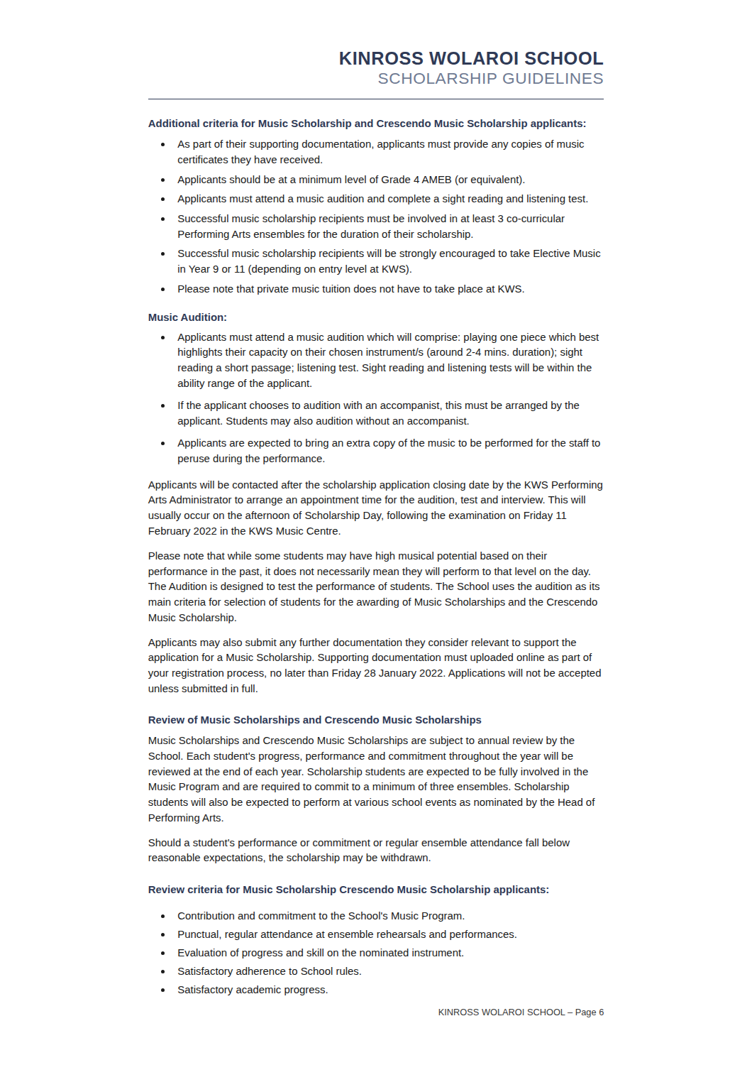KINROSS WOLAROI SCHOOL
SCHOLARSHIP GUIDELINES
Additional criteria for Music Scholarship and Crescendo Music Scholarship applicants:
As part of their supporting documentation, applicants must provide any copies of music certificates they have received.
Applicants should be at a minimum level of Grade 4 AMEB (or equivalent).
Applicants must attend a music audition and complete a sight reading and listening test.
Successful music scholarship recipients must be involved in at least 3 co-curricular Performing Arts ensembles for the duration of their scholarship.
Successful music scholarship recipients will be strongly encouraged to take Elective Music in Year 9 or 11 (depending on entry level at KWS).
Please note that private music tuition does not have to take place at KWS.
Music Audition:
Applicants must attend a music audition which will comprise: playing one piece which best highlights their capacity on their chosen instrument/s (around 2-4 mins. duration); sight reading a short passage; listening test. Sight reading and listening tests will be within the ability range of the applicant.
If the applicant chooses to audition with an accompanist, this must be arranged by the applicant. Students may also audition without an accompanist.
Applicants are expected to bring an extra copy of the music to be performed for the staff to peruse during the performance.
Applicants will be contacted after the scholarship application closing date by the KWS Performing Arts Administrator to arrange an appointment time for the audition, test and interview. This will usually occur on the afternoon of Scholarship Day, following the examination on Friday 11 February 2022 in the KWS Music Centre.
Please note that while some students may have high musical potential based on their performance in the past, it does not necessarily mean they will perform to that level on the day. The Audition is designed to test the performance of students. The School uses the audition as its main criteria for selection of students for the awarding of Music Scholarships and the Crescendo Music Scholarship.
Applicants may also submit any further documentation they consider relevant to support the application for a Music Scholarship. Supporting documentation must uploaded online as part of your registration process, no later than Friday 28 January 2022. Applications will not be accepted unless submitted in full.
Review of Music Scholarships and Crescendo Music Scholarships
Music Scholarships and Crescendo Music Scholarships are subject to annual review by the School. Each student's progress, performance and commitment throughout the year will be reviewed at the end of each year. Scholarship students are expected to be fully involved in the Music Program and are required to commit to a minimum of three ensembles. Scholarship students will also be expected to perform at various school events as nominated by the Head of Performing Arts.
Should a student's performance or commitment or regular ensemble attendance fall below reasonable expectations, the scholarship may be withdrawn.
Review criteria for Music Scholarship Crescendo Music Scholarship applicants:
Contribution and commitment to the School's Music Program.
Punctual, regular attendance at ensemble rehearsals and performances.
Evaluation of progress and skill on the nominated instrument.
Satisfactory adherence to School rules.
Satisfactory academic progress.
KINROSS WOLAROI SCHOOL – Page 6